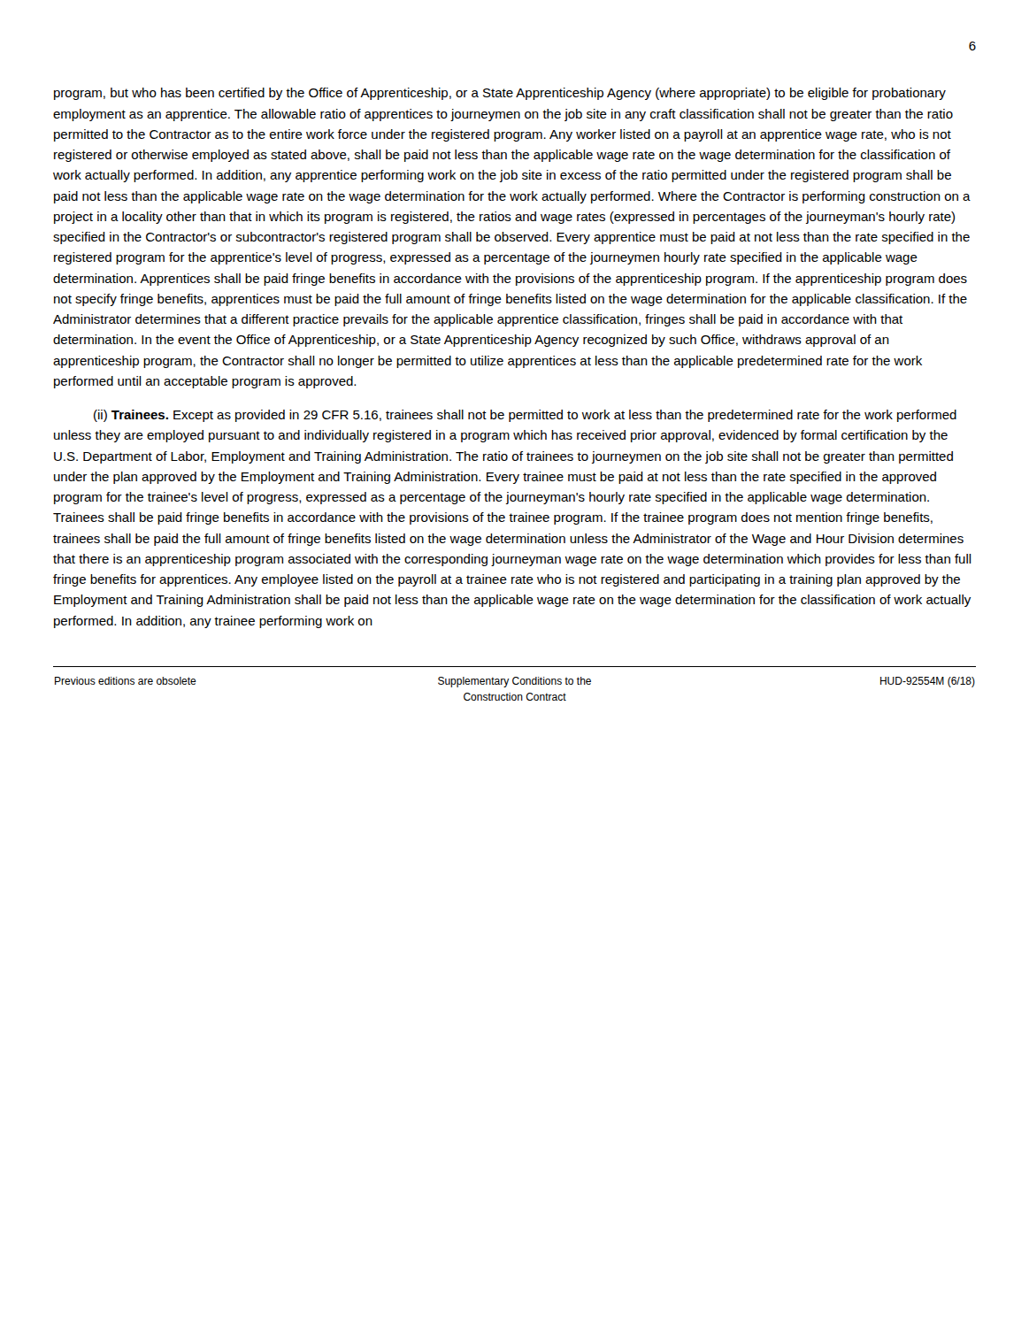6
program, but who has been certified by the Office of Apprenticeship, or a State Apprenticeship Agency (where appropriate) to be eligible for probationary employment as an apprentice. The allowable ratio of apprentices to journeymen on the job site in any craft classification shall not be greater than the ratio permitted to the Contractor as to the entire work force under the registered program. Any worker listed on a payroll at an apprentice wage rate, who is not registered or otherwise employed as stated above, shall be paid not less than the applicable wage rate on the wage determination for the classification of work actually performed. In addition, any apprentice performing work on the job site in excess of the ratio permitted under the registered program shall be paid not less than the applicable wage rate on the wage determination for the work actually performed. Where the Contractor is performing construction on a project in a locality other than that in which its program is registered, the ratios and wage rates (expressed in percentages of the journeyman's hourly rate) specified in the Contractor's or subcontractor's registered program shall be observed. Every apprentice must be paid at not less than the rate specified in the registered program for the apprentice's level of progress, expressed as a percentage of the journeymen hourly rate specified in the applicable wage determination. Apprentices shall be paid fringe benefits in accordance with the provisions of the apprenticeship program. If the apprenticeship program does not specify fringe benefits, apprentices must be paid the full amount of fringe benefits listed on the wage determination for the applicable classification. If the Administrator determines that a different practice prevails for the applicable apprentice classification, fringes shall be paid in accordance with that determination. In the event the Office of Apprenticeship, or a State Apprenticeship Agency recognized by such Office, withdraws approval of an apprenticeship program, the Contractor shall no longer be permitted to utilize apprentices at less than the applicable predetermined rate for the work performed until an acceptable program is approved.
(ii) Trainees. Except as provided in 29 CFR 5.16, trainees shall not be permitted to work at less than the predetermined rate for the work performed unless they are employed pursuant to and individually registered in a program which has received prior approval, evidenced by formal certification by the U.S. Department of Labor, Employment and Training Administration. The ratio of trainees to journeymen on the job site shall not be greater than permitted under the plan approved by the Employment and Training Administration. Every trainee must be paid at not less than the rate specified in the approved program for the trainee's level of progress, expressed as a percentage of the journeyman's hourly rate specified in the applicable wage determination. Trainees shall be paid fringe benefits in accordance with the provisions of the trainee program. If the trainee program does not mention fringe benefits, trainees shall be paid the full amount of fringe benefits listed on the wage determination unless the Administrator of the Wage and Hour Division determines that there is an apprenticeship program associated with the corresponding journeyman wage rate on the wage determination which provides for less than full fringe benefits for apprentices. Any employee listed on the payroll at a trainee rate who is not registered and participating in a training plan approved by the Employment and Training Administration shall be paid not less than the applicable wage rate on the wage determination for the classification of work actually performed. In addition, any trainee performing work on
| Previous editions are obsolete | Supplementary Conditions to the Construction Contract | HUD-92554M (6/18) |